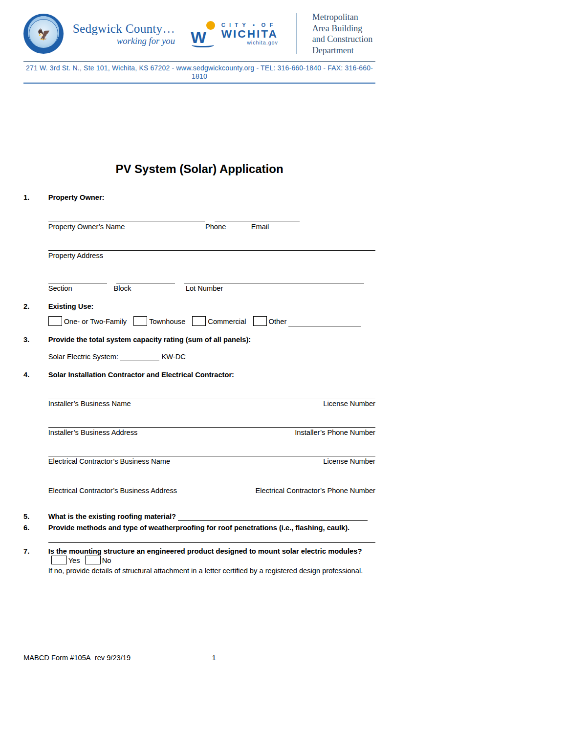🦅
Sedgwick County…
working for you
W
C I T Y ▪ O F
WICHITA
wichita.gov
Metropolitan Area Building
and Construction Department
271 W. 3rd St. N., Ste 101, Wichita, KS 67202 - www.sedgwickcounty.org - TEL: 316-660-1840 - FAX: 316-660-1810
PV System (Solar) Application
Property Owner:
Property Owner’s Name Phone Email
Property Address
Section Block Lot Number
Existing Use:
One- or Two-Family Townhouse Commercial Other
Provide the total system capacity rating (sum of all panels):
Solar Electric System: KW-DC
Solar Installation Contractor and Electrical Contractor:
Installer’s Business Name License Number
Installer’s Business Address Installer’s Phone Number
Electrical Contractor’s Business Name License Number
Electrical Contractor’s Business Address Electrical Contractor’s Phone Number
What is the existing roofing material?
Provide methods and type of weatherproofing for roof penetrations (i.e., flashing, caulk).
Is the mounting structure an engineered product designed to mount solar electric modules? Yes No
If no, provide details of structural attachment in a letter certified by a registered design professional.
MABCD Form #105A rev 9/23/19
1